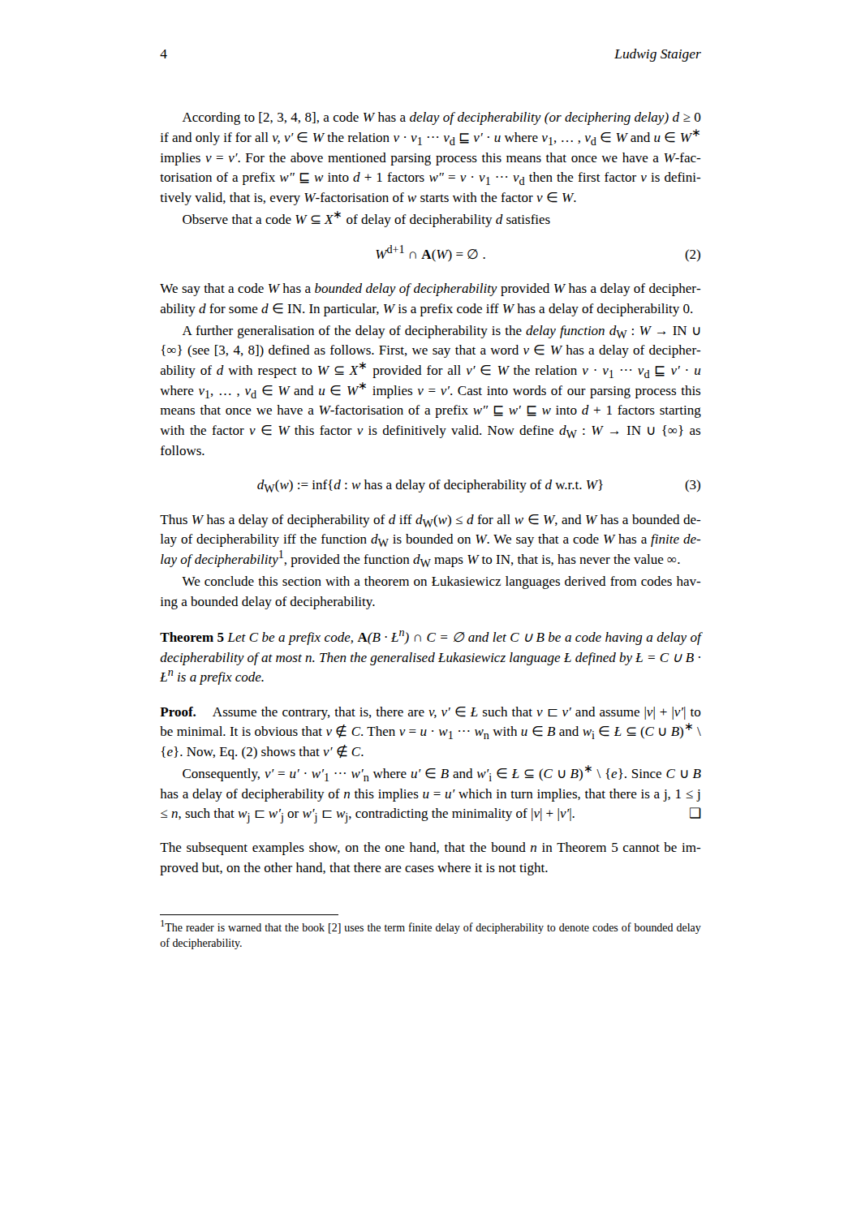4 Ludwig Staiger
According to [2, 3, 4, 8], a code W has a delay of decipherability (or deciphering delay) d ≥ 0 if and only if for all v, v′ ∈ W the relation v · v1 ··· vd ⊑ v′ · u where v1, … , vd ∈ W and u ∈ W∗ implies v = v′. For the above mentioned parsing process this means that once we have a W-factorisation of a prefix w″ ⊑ w into d + 1 factors w″ = v · v1 ··· vd then the first factor v is definitively valid, that is, every W-factorisation of w starts with the factor v ∈ W.
Observe that a code W ⊆ X∗ of delay of decipherability d satisfies
Wd+1 ∩ A(W) = ∅ . (2)
We say that a code W has a bounded delay of decipherability provided W has a delay of decipherability d for some d ∈ IN. In particular, W is a prefix code iff W has a delay of decipherability 0.
A further generalisation of the delay of decipherability is the delay function dW : W → IN ∪ {∞} (see [3, 4, 8]) defined as follows. First, we say that a word v ∈ W has a delay of decipherability of d with respect to W ⊆ X∗ provided for all v′ ∈ W the relation v · v1 ··· vd ⊑ v′ · u where v1, … , vd ∈ W and u ∈ W∗ implies v = v′. Cast into words of our parsing process this means that once we have a W-factorisation of a prefix w″ ⊑ w′ ⊑ w into d + 1 factors starting with the factor v ∈ W this factor v is definitively valid. Now define dW : W → IN ∪ {∞} as follows.
dW(w) := inf{d : w has a delay of decipherability of d w.r.t. W} (3)
Thus W has a delay of decipherability of d iff dW(w) ≤ d for all w ∈ W, and W has a bounded delay of decipherability iff the function dW is bounded on W. We say that a code W has a finite delay of decipherability1, provided the function dW maps W to IN, that is, has never the value ∞.
We conclude this section with a theorem on Łukasiewicz languages derived from codes having a bounded delay of decipherability.
Theorem 5 Let C be a prefix code, A(B · Łn) ∩ C = ∅ and let C ∪ B be a code having a delay of decipherability of at most n. Then the generalised Łukasiewicz language Ł defined by Ł = C ∪ B · Łn is a prefix code.
Proof. Assume the contrary, that is, there are v, v′ ∈ Ł such that v ⊏ v′ and assume |v| + |v′| to be minimal. It is obvious that v ∉ C. Then v = u · w1 ··· wn with u ∈ B and wi ∈ Ł ⊆ (C ∪ B)∗ \ {e}. Now, Eq. (2) shows that v′ ∉ C.
Consequently, v′ = u′ · w′1 ··· w′n where u′ ∈ B and w′i ∈ Ł ⊆ (C ∪ B)∗ \ {e}. Since C ∪ B has a delay of decipherability of n this implies u = u′ which in turn implies, that there is a j, 1 ≤ j ≤ n, such that wj ⊏ w′j or w′j ⊏ wj, contradicting the minimality of |v| + |v′|.❑
The subsequent examples show, on the one hand, that the bound n in Theorem 5 cannot be improved but, on the other hand, that there are cases where it is not tight.
1The reader is warned that the book [2] uses the term finite delay of decipherability to denote codes of bounded delay of decipherability.